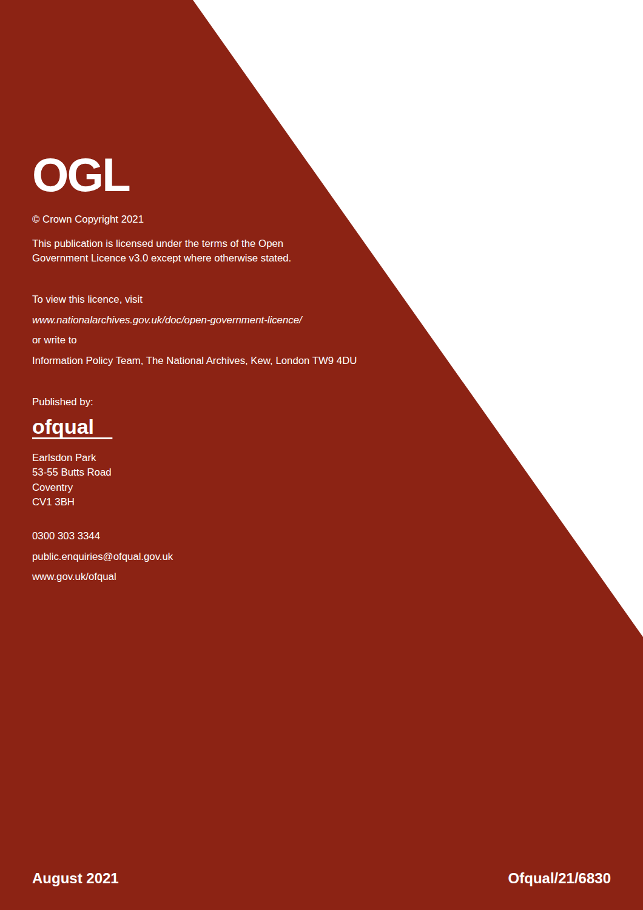OGL
© Crown Copyright 2021
This publication is licensed under the terms of the Open Government Licence v3.0 except where otherwise stated.
To view this licence, visit
www.nationalarchives.gov.uk/doc/open-government-licence/
or write to
Information Policy Team, The National Archives, Kew, London TW9 4DU
Published by:
ofqual
Earlsdon Park
53-55 Butts Road
Coventry
CV1 3BH
0300 303 3344
public.enquiries@ofqual.gov.uk
www.gov.uk/ofqual
August 2021 Ofqual/21/6830